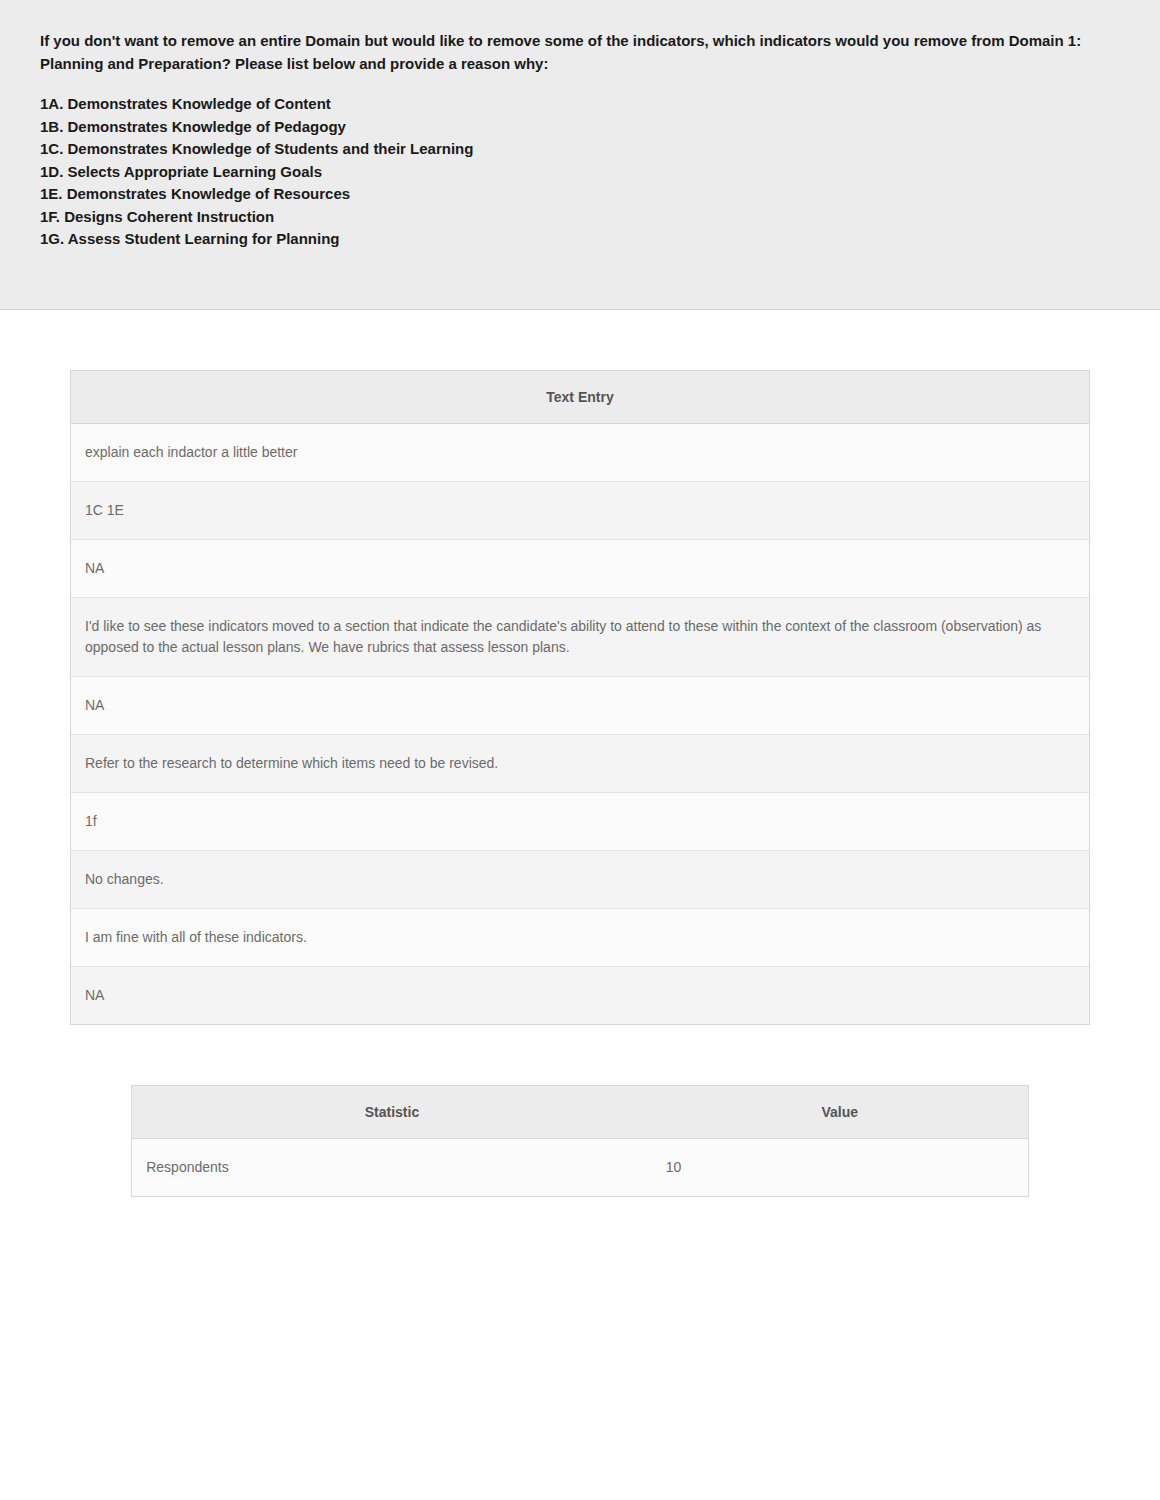If you don't want to remove an entire Domain but would like to remove some of the indicators, which indicators would you remove from Domain 1: Planning and Preparation? Please list below and provide a reason why:
1A. Demonstrates Knowledge of Content
1B. Demonstrates Knowledge of Pedagogy
1C. Demonstrates Knowledge of Students and their Learning
1D. Selects Appropriate Learning Goals
1E. Demonstrates Knowledge of Resources
1F. Designs Coherent Instruction
1G. Assess Student Learning for Planning
| Text Entry |
| --- |
| explain each indactor a little better |
| 1C 1E |
| NA |
| I'd like to see these indicators moved to a section that indicate the candidate's ability to attend to these within the context of the classroom (observation) as opposed to the actual lesson plans. We have rubrics that assess lesson plans. |
| NA |
| Refer to the research to determine which items need to be revised. |
| 1f |
| No changes. |
| I am fine with all of these indicators. |
| NA |
| Statistic | Value |
| --- | --- |
| Respondents | 10 |